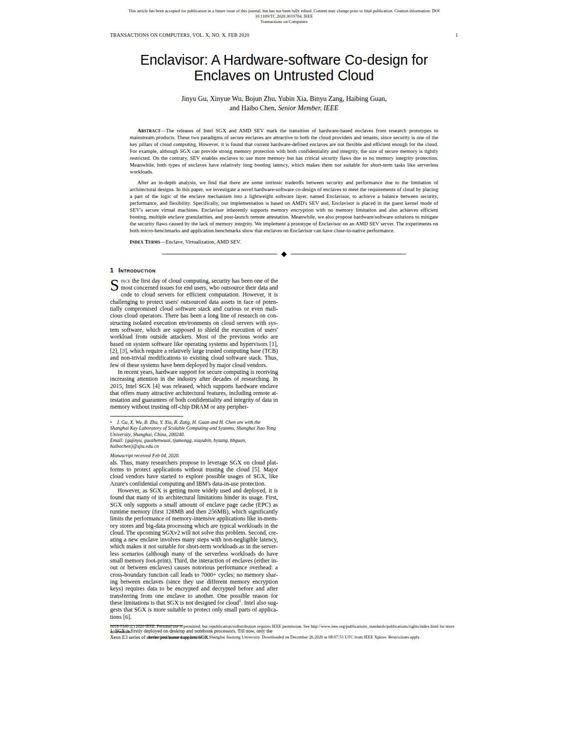This article has been accepted for publication in a future issue of this journal, but has not been fully edited. Content may change prior to final publication. Citation information: DOI 10.1109/TC.2020.3019704, IEEE
Transactions on Computers
Transactions on Computers, Vol. X, No. X, Feb 2020
1
Enclavisor: A Hardware-software Co-design for
Enclaves on Untrusted Cloud
Jinyu Gu, Xinyue Wu, Bojun Zhu, Yubin Xia, Binyu Zang, Haibing Guan,
and Haibo Chen, Senior Member, IEEE
Abstract The releases of Intel SGX and AMD SEV mark the transition of hardware-based enclaves from research prototypes to mainstream products. These two paradigms of secure enclaves are attractive to both the cloud providers and tenants, since security is one of the key pillars of cloud computing. However, it is found that current hardware-defined enclaves are not flexible and efficient enough for the cloud. For example, although SGX can provide strong memory protection with both confidentiality and integrity, the size of secure memory is tightly restricted. On the contrary, SEV enables enclaves to use more memory but has critical security flaws due to no memory integrity protection. Meanwhile, both types of enclaves have relatively long booting latency, which makes them not suitable for short-term tasks like serverless workloads.
After an in-depth analysis, we find that there are some intrinsic tradeoffs between security and performance due to the limitation of architectural designs. In this paper, we investigate a novel hardware-software co-design of enclaves to meet the requirements of cloud by placing a part of the logic of the enclave mechanism into a lightweight software layer, named Enclavisor, to achieve a balance between security, performance, and flexibility. Specifically, our implementation is based on AMD's SEV and, Enclavisor is placed in the guest kernel mode of SEV's secure virtual machines. Enclavisor inherently supports memory encryption with no memory limitation and also achieves efficient booting, multiple enclave granularities, and post-launch remote attestation. Meanwhile, we also propose hardware/software solutions to mitigate the security flaws caused by the lack of memory integrity. We implement a prototype of Enclavisor on an AMD SEV server. The experiments on both micro-benchmarks and application benchmarks show that enclaves on Enclavisor can have close-to-native performance.
Index Terms Enclave, Virtualization, AMD SEV.
1 Introduction
Since the first day of cloud computing, security has been one of the most concerned issues for end users, who outsource their data and code to cloud servers for efficient computation. However, it is challenging to protect users' outsourced data assets in face of potentially compromised cloud software stack and curious or even malicious cloud operators. There has been a long line of research on constructing isolated execution environments on cloud servers with system software, which are supposed to shield the execution of users' workload from outside attackers. Most of the previous works are based on system software like operating systems and hypervisors [1], [2], [3], which require a relatively large trusted computing base (TCB) and non-trivial modifications to existing cloud software stack. Thus, few of these systems have been deployed by major cloud vendors.
In recent years, hardware support for secure computing is receiving increasing attention in the industry after decades of researching. In 2015, Intel SGX [4] was released, which supports hardware enclave that offers many attractive architectural features, including remote attestation and guarantees of both confidentiality and integrity of data in memory without trusting off-chip DRAM or any peripher-
•J. Gu, X. Wu, B. Zhu, Y. Xia, B. Zang, H. Guan and H. Chen are with the Shanghai Key Laboratory of Scalable Computing and Systems, Shanghai Jiao Tong University, Shanghai, China, 200240.
Email: {gujinyu, guozhenwuai, tjumongg, xiayubin, byzang, hbguan, haibochen}@sjtu.edu.cn
Manuscript received Feb 04, 2020.
als. Thus, many researchers propose to leverage SGX on cloud platforms to protect applications without trusting the cloud [5]. Major cloud vendors have started to explore possible usages of SGX, like Azure's confidential computing and IBM's data-in-use protection.
However, as SGX is getting more widely used and deployed, it is found that many of its architectural limitations hinder its usage. First, SGX only supports a small amount of enclave page cache (EPC) as runtime memory (first 128MB and then 256MB), which significantly limits the performance of memory-intensive applications like in-memory stores and big-data processing which are typical workloads in the cloud. The upcoming SGXv2 will not solve this problem. Second, creating a new enclave involves many steps with non-negligible latency, which makes it not suitable for short-term workloads as in the serverless scenarios (although many of the serverless workloads do have small memory foot-print). Third, the interaction of enclaves (either in-out or between enclaves) causes notorious performance overhead: a cross-boundary function call leads to 7000+ cycles; no memory sharing between enclaves (since they use different memory encryption keys) requires data to be encrypted and decrypted before and after transferring from one enclave to another. One possible reason for these limitations is that SGX is not designed for cloud1. Intel also suggests that SGX is more suitable to protect only small parts of applications [6].
1. SGX is firstly deployed on desktop and notebook processors. Till now, only the Xeon E3 series of server processor supports SGX.
0018-9340 (c) 2020 IEEE. Personal use is permitted, but republication/redistribution requires IEEE permission. See http://www.ieee.org/publications_standards/publications/rights/index.html for more information.
Authorized licensed use limited to: Shanghai Jiaotong University. Downloaded on December 26,2020 at 08:07:51 UTC from IEEE Xplore. Restrictions apply.